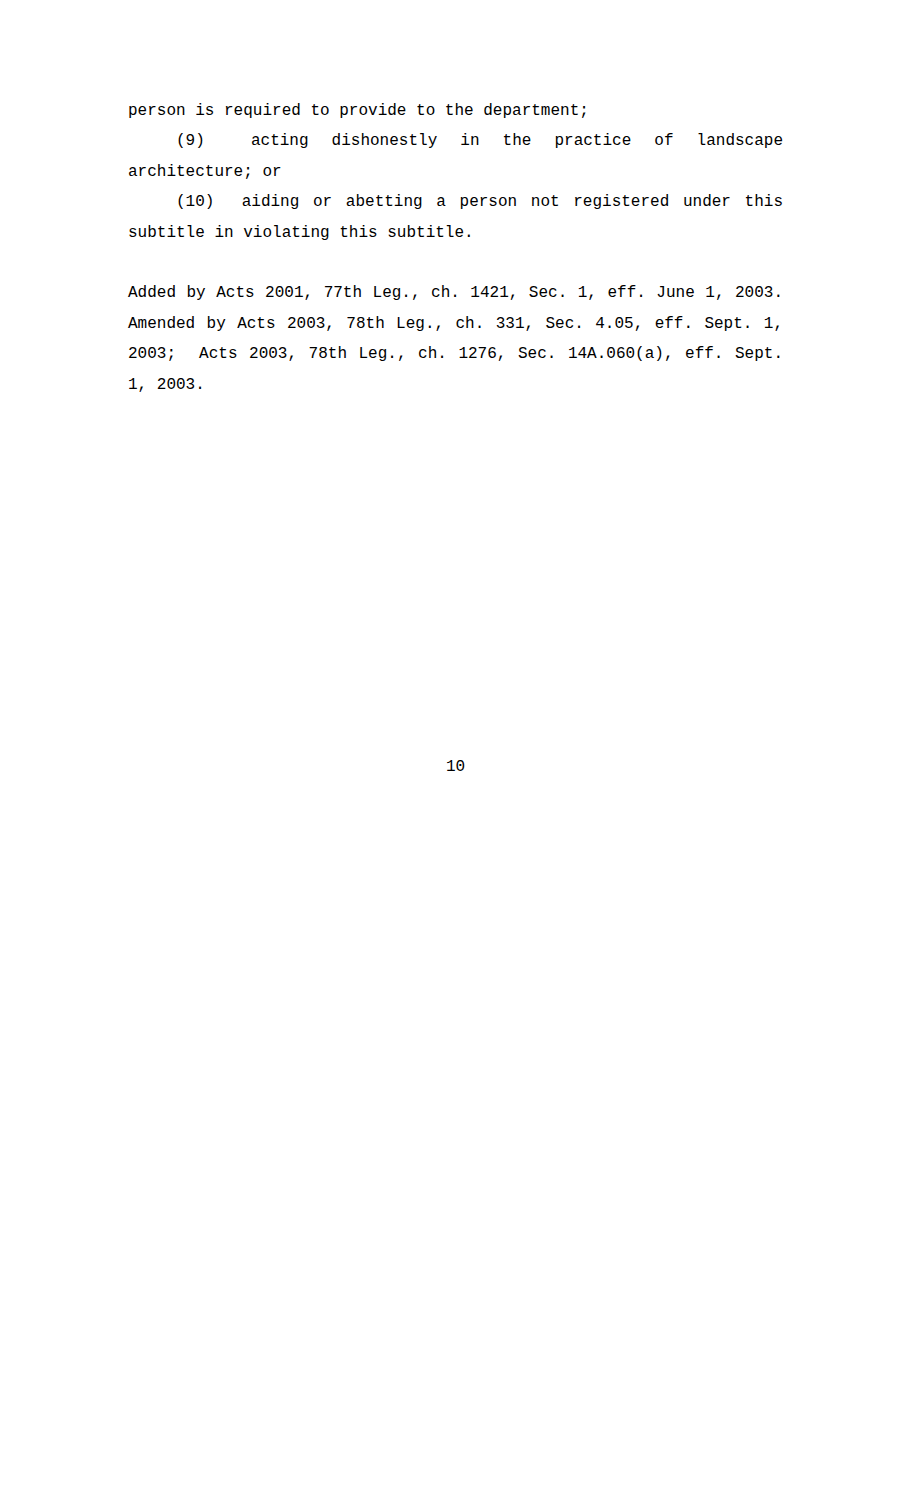person is required to provide to the department;
(9) acting dishonestly in the practice of landscape architecture; or
(10) aiding or abetting a person not registered under this subtitle in violating this subtitle.
Added by Acts 2001, 77th Leg., ch. 1421, Sec. 1, eff. June 1, 2003. Amended by Acts 2003, 78th Leg., ch. 331, Sec. 4.05, eff. Sept. 1, 2003; Acts 2003, 78th Leg., ch. 1276, Sec. 14A.060(a), eff. Sept. 1, 2003.
10